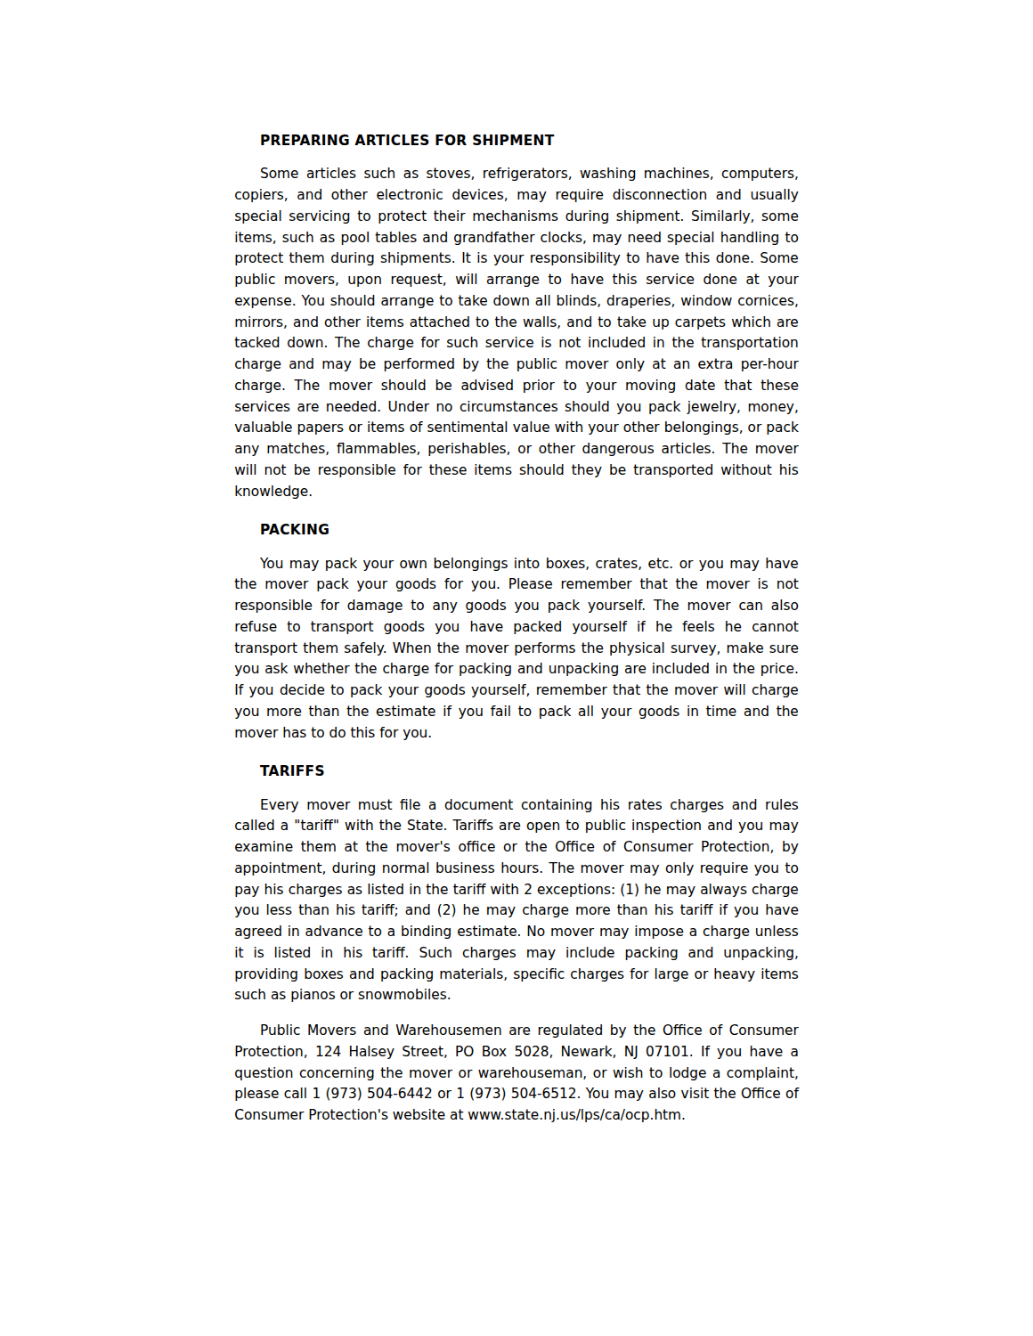PREPARING ARTICLES FOR SHIPMENT
Some articles such as stoves, refrigerators, washing machines, computers, copiers, and other electronic devices, may require disconnection and usually special servicing to protect their mechanisms during shipment. Similarly, some items, such as pool tables and grandfather clocks, may need special handling to protect them during shipments. It is your responsibility to have this done. Some public movers, upon request, will arrange to have this service done at your expense. You should arrange to take down all blinds, draperies, window cornices, mirrors, and other items attached to the walls, and to take up carpets which are tacked down. The charge for such service is not included in the transportation charge and may be performed by the public mover only at an extra per-hour charge. The mover should be advised prior to your moving date that these services are needed. Under no circumstances should you pack jewelry, money, valuable papers or items of sentimental value with your other belongings, or pack any matches, flammables, perishables, or other dangerous articles. The mover will not be responsible for these items should they be transported without his knowledge.
PACKING
You may pack your own belongings into boxes, crates, etc. or you may have the mover pack your goods for you. Please remember that the mover is not responsible for damage to any goods you pack yourself. The mover can also refuse to transport goods you have packed yourself if he feels he cannot transport them safely. When the mover performs the physical survey, make sure you ask whether the charge for packing and unpacking are included in the price. If you decide to pack your goods yourself, remember that the mover will charge you more than the estimate if you fail to pack all your goods in time and the mover has to do this for you.
TARIFFS
Every mover must file a document containing his rates charges and rules called a "tariff" with the State. Tariffs are open to public inspection and you may examine them at the mover's office or the Office of Consumer Protection, by appointment, during normal business hours. The mover may only require you to pay his charges as listed in the tariff with 2 exceptions: (1) he may always charge you less than his tariff; and (2) he may charge more than his tariff if you have agreed in advance to a binding estimate. No mover may impose a charge unless it is listed in his tariff. Such charges may include packing and unpacking, providing boxes and packing materials, specific charges for large or heavy items such as pianos or snowmobiles.
Public Movers and Warehousemen are regulated by the Office of Consumer Protection, 124 Halsey Street, PO Box 5028, Newark, NJ 07101. If you have a question concerning the mover or warehouseman, or wish to lodge a complaint, please call 1 (973) 504-6442 or 1 (973) 504-6512. You may also visit the Office of Consumer Protection's website at www.state.nj.us/lps/ca/ocp.htm.